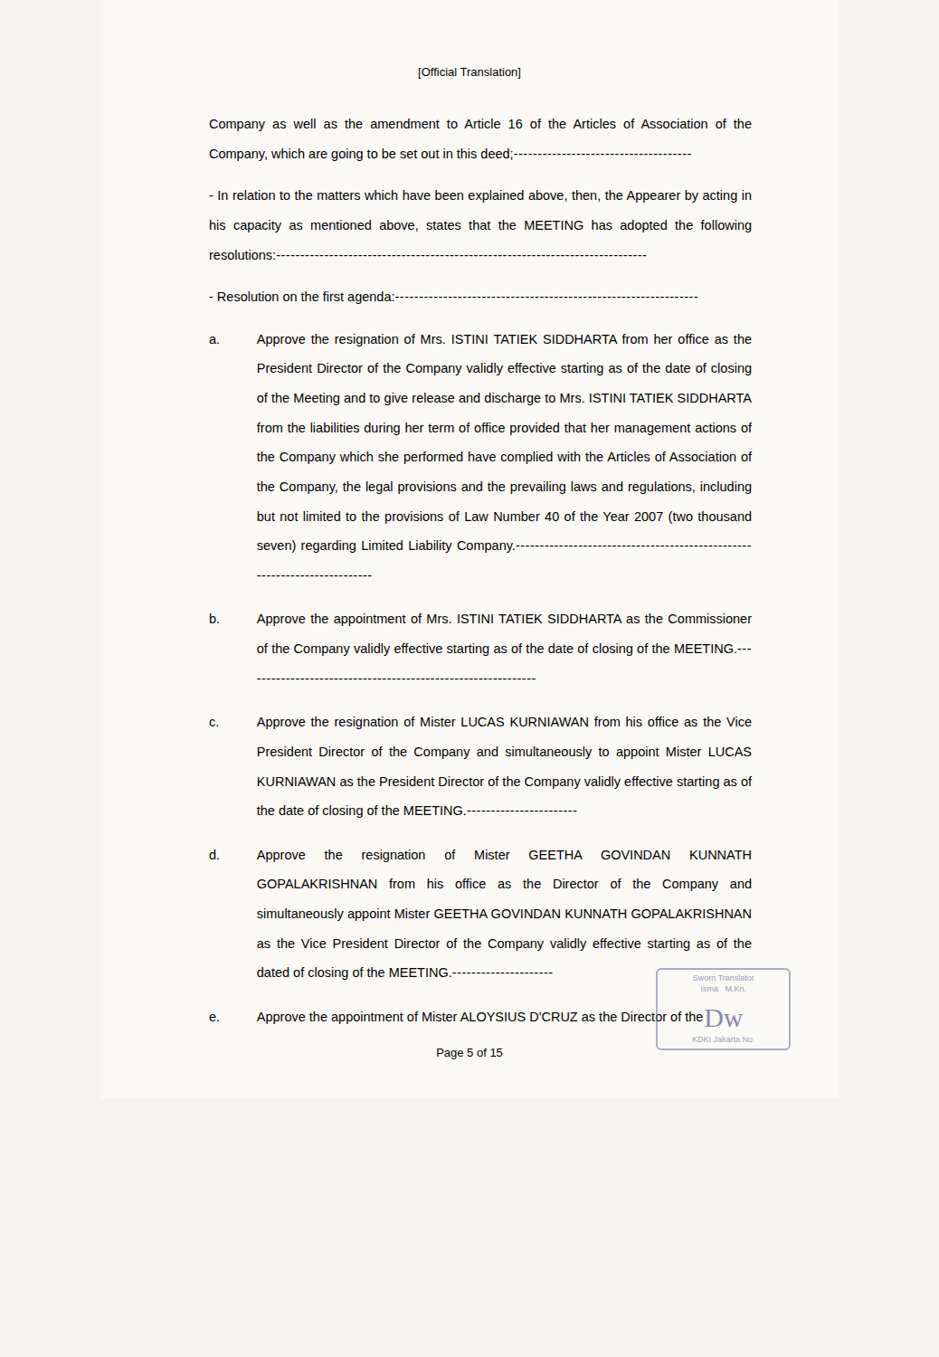[Official Translation]
Company as well as the amendment to Article 16 of the Articles of Association of the Company, which are going to be set out in this deed;-------------------------------------
- In relation to the matters which have been explained above, then, the Appearer by acting in his capacity as mentioned above, states that the MEETING has adopted the following resolutions:-----------------------------------------------------------------------------
- Resolution on the first agenda:---------------------------------------------------------------
a. Approve the resignation of Mrs. ISTINI TATIEK SIDDHARTA from her office as the President Director of the Company validly effective starting as of the date of closing of the Meeting and to give release and discharge to Mrs. ISTINI TATIEK SIDDHARTA from the liabilities during her term of office provided that her management actions of the Company which she performed have complied with the Articles of Association of the Company, the legal provisions and the prevailing laws and regulations, including but not limited to the provisions of Law Number 40 of the Year 2007 (two thousand seven) regarding Limited Liability Company.-------------------------------------------------------------------------
b. Approve the appointment of Mrs. ISTINI TATIEK SIDDHARTA as the Commissioner of the Company validly effective starting as of the date of closing of the MEETING.-------------------------------------------------------------
c. Approve the resignation of Mister LUCAS KURNIAWAN from his office as the Vice President Director of the Company and simultaneously to appoint Mister LUCAS KURNIAWAN as the President Director of the Company validly effective starting as of the date of closing of the MEETING.-----------------------
d. Approve the resignation of Mister GEETHA GOVINDAN KUNNATH GOPALAKRISHNAN from his office as the Director of the Company and simultaneously appoint Mister GEETHA GOVINDAN KUNNATH GOPALAKRISHNAN as the Vice President Director of the Company validly effective starting as of the dated of closing of the MEETING.---------------------
e. Approve the appointment of Mister ALOYSIUS D'CRUZ as the Director of the
Page 5 of 15
Sworn Translator
Isma M.Kn. Dw KDKI Jakarta No.